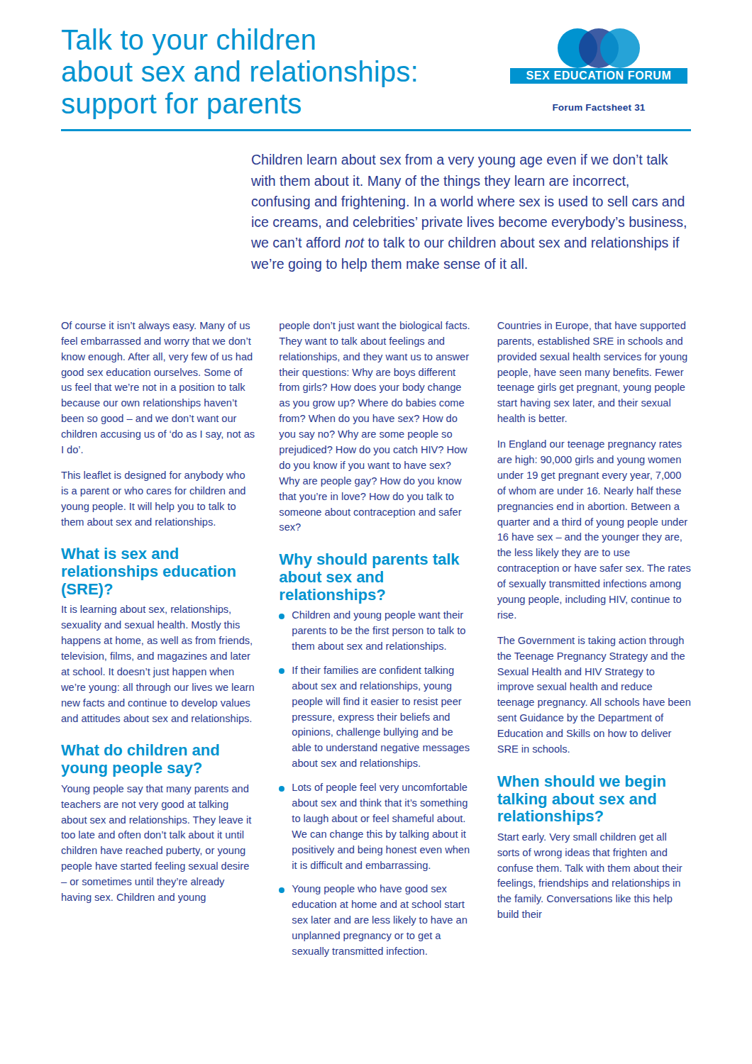Talk to your children
about sex and relationships:
support for parents
SEX EDUCATION FORUM
Forum Factsheet 31
Children learn about sex from a very young age even if we don’t talk with them about it. Many of the things they learn are incorrect, confusing and frightening. In a world where sex is used to sell cars and ice creams, and celebrities’ private lives become everybody’s business, we can’t afford not to talk to our children about sex and relationships if we’re going to help them make sense of it all.
Of course it isn’t always easy. Many of us feel embarrassed and worry that we don’t know enough. After all, very few of us had good sex education ourselves. Some of us feel that we’re not in a position to talk because our own relationships haven’t been so good – and we don’t want our children accusing us of ‘do as I say, not as I do’.
This leaflet is designed for anybody who is a parent or who cares for children and young people. It will help you to talk to them about sex and relationships.
What is sex and relationships education (SRE)?
It is learning about sex, relationships, sexuality and sexual health. Mostly this happens at home, as well as from friends, television, films, and magazines and later at school. It doesn’t just happen when we’re young: all through our lives we learn new facts and continue to develop values and attitudes about sex and relationships.
What do children and young people say?
Young people say that many parents and teachers are not very good at talking about sex and relationships. They leave it too late and often don’t talk about it until children have reached puberty, or young people have started feeling sexual desire – or sometimes until they’re already having sex. Children and young
people don’t just want the biological facts. They want to talk about feelings and relationships, and they want us to answer their questions: Why are boys different from girls? How does your body change as you grow up? Where do babies come from? When do you have sex? How do you say no? Why are some people so prejudiced? How do you catch HIV? How do you know if you want to have sex? Why are people gay? How do you know that you’re in love? How do you talk to someone about contraception and safer sex?
Why should parents talk about sex and relationships?
Children and young people want their parents to be the first person to talk to them about sex and relationships.
If their families are confident talking about sex and relationships, young people will find it easier to resist peer pressure, express their beliefs and opinions, challenge bullying and be able to understand negative messages about sex and relationships.
Lots of people feel very uncomfortable about sex and think that it’s something to laugh about or feel shameful about. We can change this by talking about it positively and being honest even when it is difficult and embarrassing.
Young people who have good sex education at home and at school start sex later and are less likely to have an unplanned pregnancy or to get a sexually transmitted infection.
Countries in Europe, that have supported parents, established SRE in schools and provided sexual health services for young people, have seen many benefits. Fewer teenage girls get pregnant, young people start having sex later, and their sexual health is better.
In England our teenage pregnancy rates are high: 90,000 girls and young women under 19 get pregnant every year, 7,000 of whom are under 16. Nearly half these pregnancies end in abortion. Between a quarter and a third of young people under 16 have sex – and the younger they are, the less likely they are to use contraception or have safer sex. The rates of sexually transmitted infections among young people, including HIV, continue to rise.
The Government is taking action through the Teenage Pregnancy Strategy and the Sexual Health and HIV Strategy to improve sexual health and reduce teenage pregnancy. All schools have been sent Guidance by the Department of Education and Skills on how to deliver SRE in schools.
When should we begin talking about sex and relationships?
Start early. Very small children get all sorts of wrong ideas that frighten and confuse them. Talk with them about their feelings, friendships and relationships in the family. Conversations like this help build their